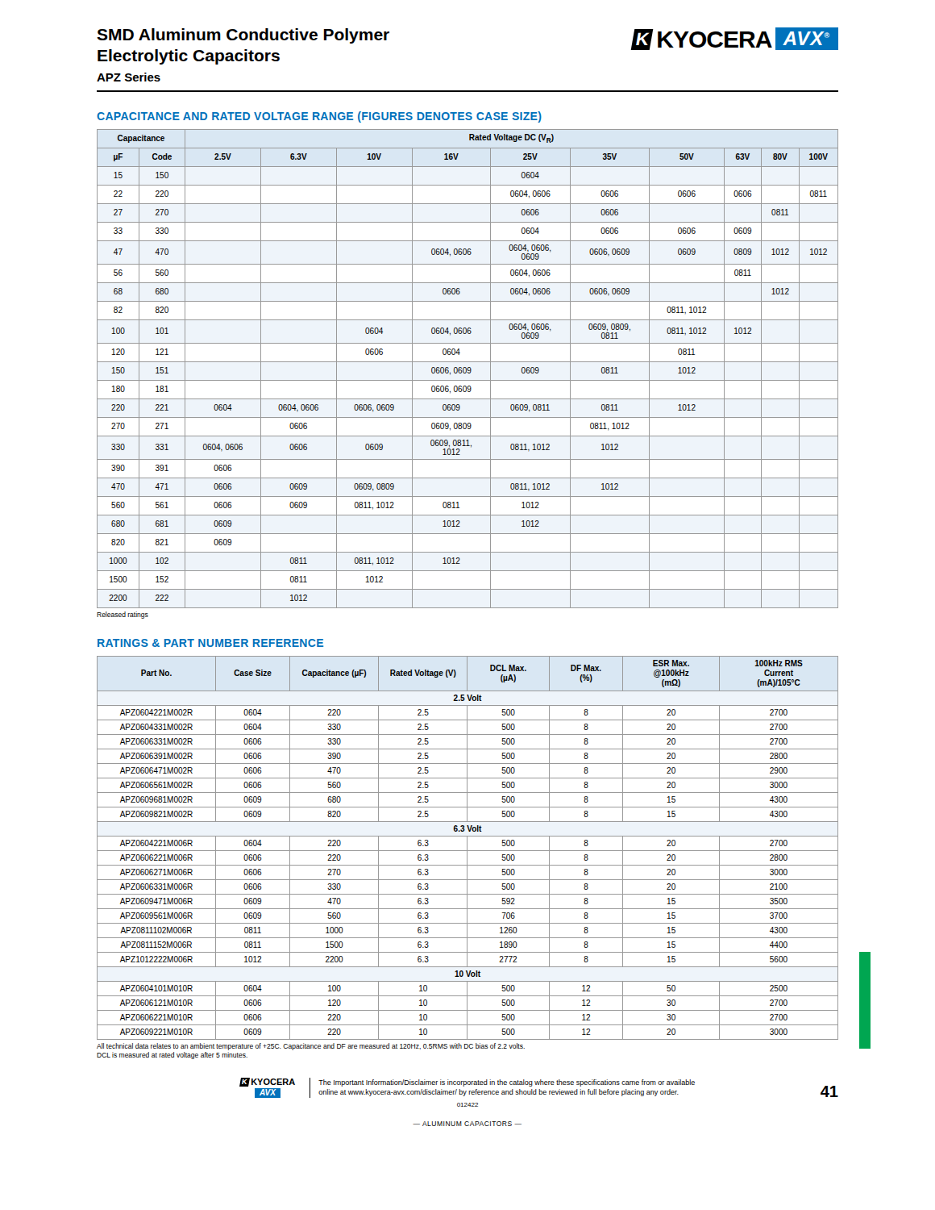SMD Aluminum Conductive Polymer
Electrolytic Capacitors
APZ Series
KKYOCERA
AVX®
CAPACITANCE AND RATED VOLTAGE RANGE (FIGURES DENOTES CASE SIZE)
| Capacitance | Rated Voltage DC (V R ) |
| --- | --- |
| µF | Code | 2.5V | 6.3V | 10V | 16V | 25V | 35V | 50V | 63V | 80V | 100V |
| 15 | 150 | | | | | 0604 | | | | | |
| 22 | 220 | | | | | 0604, 0606 | 0606 | 0606 | 0606 | | 0811 |
| 27 | 270 | | | | | 0606 | 0606 | | | 0811 | |
| 33 | 330 | | | | | 0604 | 0606 | 0606 | 0609 | | |
| 47 | 470 | | | | 0604, 0606 | 0604, 0606, 0609 | 0606, 0609 | 0609 | 0809 | 1012 | 1012 |
| 56 | 560 | | | | | 0604, 0606 | | | 0811 | | |
| 68 | 680 | | | | 0606 | 0604, 0606 | 0606, 0609 | | | 1012 | |
| 82 | 820 | | | | | | | 0811, 1012 | | | |
| 100 | 101 | | | 0604 | 0604, 0606 | 0604, 0606, 0609 | 0609, 0809, 0811 | 0811, 1012 | 1012 | | |
| 120 | 121 | | | 0606 | 0604 | | | 0811 | | | |
| 150 | 151 | | | | 0606, 0609 | 0609 | 0811 | 1012 | | | |
| 180 | 181 | | | | 0606, 0609 | | | | | | |
| 220 | 221 | 0604 | 0604, 0606 | 0606, 0609 | 0609 | 0609, 0811 | 0811 | 1012 | | | |
| 270 | 271 | | 0606 | | 0609, 0809 | | 0811, 1012 | | | | |
| 330 | 331 | 0604, 0606 | 0606 | 0609 | 0609, 0811, 1012 | 0811, 1012 | 1012 | | | | |
| 390 | 391 | 0606 | | | | | | | | | |
| 470 | 471 | 0606 | 0609 | 0609, 0809 | | 0811, 1012 | 1012 | | | | |
| 560 | 561 | 0606 | 0609 | 0811, 1012 | 0811 | 1012 | | | | | |
| 680 | 681 | 0609 | | | 1012 | 1012 | | | | | |
| 820 | 821 | 0609 | | | | | | | | | |
| 1000 | 102 | | 0811 | 0811, 1012 | 1012 | | | | | | |
| 1500 | 152 | | 0811 | 1012 | | | | | | | |
| 2200 | 222 | | 1012 | | | | | | | | |
Released ratings
RATINGS & PART NUMBER REFERENCE
| Part No. | Case Size | Capacitance (µF) | Rated Voltage (V) | DCL Max. (µA) | DF Max. (%) | ESR Max. @100kHz (mΩ) | 100kHz RMS Current (mA)/105°C |
| --- | --- | --- | --- | --- | --- | --- | --- |
| 2.5 Volt |
| APZ0604221M002R | 0604 | 220 | 2.5 | 500 | 8 | 20 | 2700 |
| APZ0604331M002R | 0604 | 330 | 2.5 | 500 | 8 | 20 | 2700 |
| APZ0606331M002R | 0606 | 330 | 2.5 | 500 | 8 | 20 | 2700 |
| APZ0606391M002R | 0606 | 390 | 2.5 | 500 | 8 | 20 | 2800 |
| APZ0606471M002R | 0606 | 470 | 2.5 | 500 | 8 | 20 | 2900 |
| APZ0606561M002R | 0606 | 560 | 2.5 | 500 | 8 | 20 | 3000 |
| APZ0609681M002R | 0609 | 680 | 2.5 | 500 | 8 | 15 | 4300 |
| APZ0609821M002R | 0609 | 820 | 2.5 | 500 | 8 | 15 | 4300 |
| 6.3 Volt |
| APZ0604221M006R | 0604 | 220 | 6.3 | 500 | 8 | 20 | 2700 |
| APZ0606221M006R | 0606 | 220 | 6.3 | 500 | 8 | 20 | 2800 |
| APZ0606271M006R | 0606 | 270 | 6.3 | 500 | 8 | 20 | 3000 |
| APZ0606331M006R | 0606 | 330 | 6.3 | 500 | 8 | 20 | 2100 |
| APZ0609471M006R | 0609 | 470 | 6.3 | 592 | 8 | 15 | 3500 |
| APZ0609561M006R | 0609 | 560 | 6.3 | 706 | 8 | 15 | 3700 |
| APZ0811102M006R | 0811 | 1000 | 6.3 | 1260 | 8 | 15 | 4300 |
| APZ0811152M006R | 0811 | 1500 | 6.3 | 1890 | 8 | 15 | 4400 |
| APZ1012222M006R | 1012 | 2200 | 6.3 | 2772 | 8 | 15 | 5600 |
| 10 Volt |
| APZ0604101M010R | 0604 | 100 | 10 | 500 | 12 | 50 | 2500 |
| APZ0606121M010R | 0606 | 120 | 10 | 500 | 12 | 30 | 2700 |
| APZ0606221M010R | 0606 | 220 | 10 | 500 | 12 | 30 | 2700 |
| APZ0609221M010R | 0609 | 220 | 10 | 500 | 12 | 20 | 3000 |
All technical data relates to an ambient temperature of +25C. Capacitance and DF are measured at 120Hz, 0.5RMS with DC bias of 2.2 volts.
DCL is measured at rated voltage after 5 minutes.
KKYOCERA
AVX
The Important Information/Disclaimer is incorporated in the catalog where these specifications came from or available
online at www.kyocera-avx.com/disclaimer/ by reference and should be reviewed in full before placing any order.
41
012422
— ALUMINUM CAPACITORS —